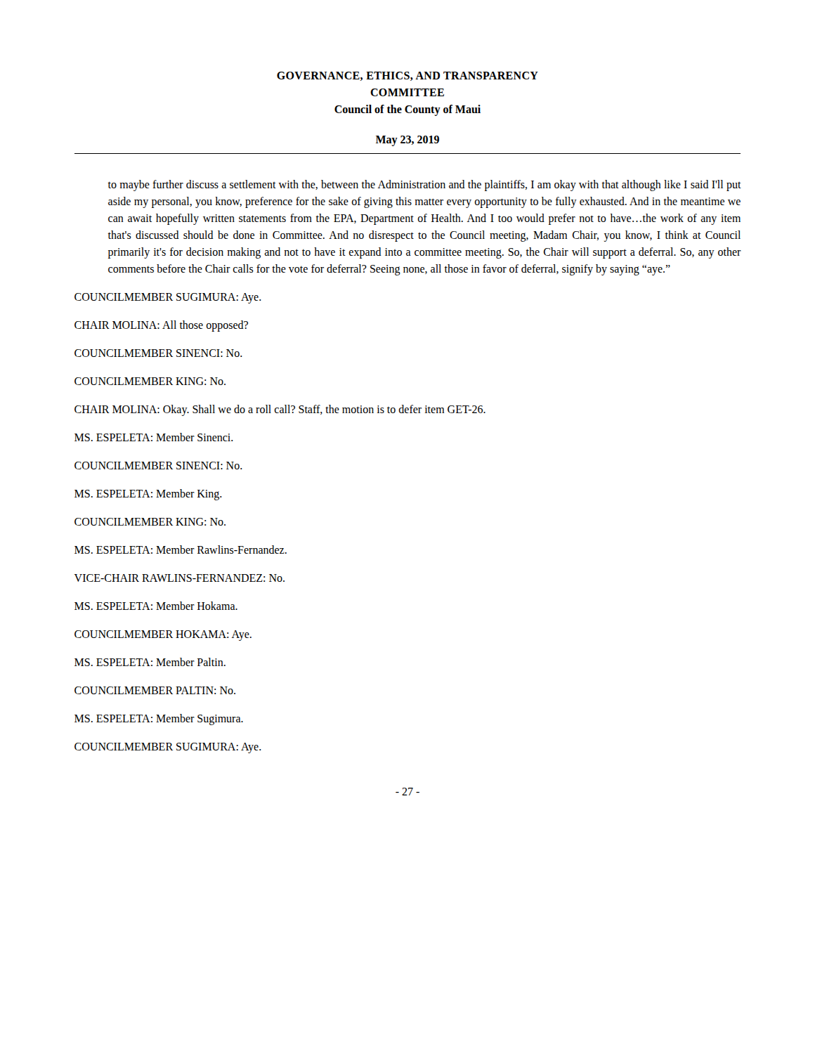GOVERNANCE, ETHICS, AND TRANSPARENCY
COMMITTEE
Council of the County of Maui
May 23, 2019
to maybe further discuss a settlement with the, between the Administration and the plaintiffs, I am okay with that although like I said I'll put aside my personal, you know, preference for the sake of giving this matter every opportunity to be fully exhausted. And in the meantime we can await hopefully written statements from the EPA, Department of Health. And I too would prefer not to have…the work of any item that's discussed should be done in Committee. And no disrespect to the Council meeting, Madam Chair, you know, I think at Council primarily it's for decision making and not to have it expand into a committee meeting. So, the Chair will support a deferral. So, any other comments before the Chair calls for the vote for deferral? Seeing none, all those in favor of deferral, signify by saying “aye.”
COUNCILMEMBER SUGIMURA: Aye.
CHAIR MOLINA: All those opposed?
COUNCILMEMBER SINENCI: No.
COUNCILMEMBER KING: No.
CHAIR MOLINA: Okay. Shall we do a roll call? Staff, the motion is to defer item GET-26.
MS. ESPELETA: Member Sinenci.
COUNCILMEMBER SINENCI: No.
MS. ESPELETA: Member King.
COUNCILMEMBER KING: No.
MS. ESPELETA: Member Rawlins-Fernandez.
VICE-CHAIR RAWLINS-FERNANDEZ: No.
MS. ESPELETA: Member Hokama.
COUNCILMEMBER HOKAMA: Aye.
MS. ESPELETA: Member Paltin.
COUNCILMEMBER PALTIN: No.
MS. ESPELETA: Member Sugimura.
COUNCILMEMBER SUGIMURA: Aye.
- 27 -